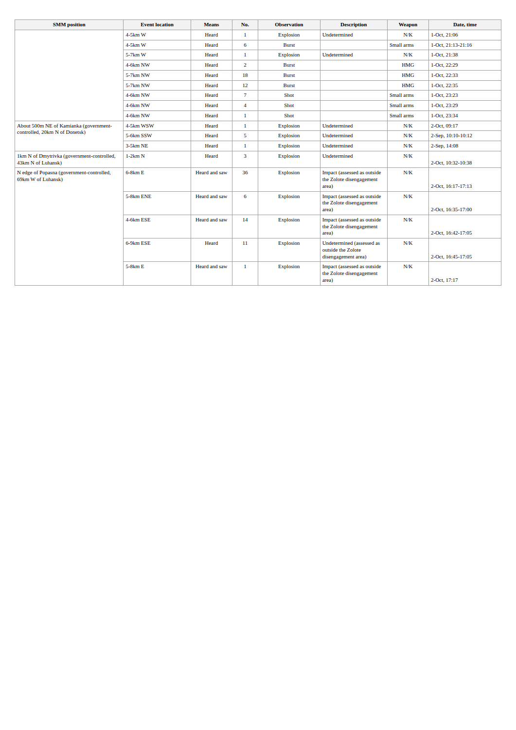| SMM position | Event location | Means | No. | Observation | Description | Weapon | Date, time |
| --- | --- | --- | --- | --- | --- | --- | --- |
| | 4-5km W | Heard | 1 | Explosion | Undetermined | N/K | 1-Oct, 21:06 |
| 4-5km W | Heard | 6 | Burst | | Small arms | 1-Oct, 21:13-21:16 |
| 5-7km W | Heard | 1 | Explosion | Undetermined | N/K | 1-Oct, 21:38 |
| 4-6km NW | Heard | 2 | Burst | | HMG | 1-Oct, 22:29 |
| 5-7km NW | Heard | 18 | Burst | | HMG | 1-Oct, 22:33 |
| 5-7km NW | Heard | 12 | Burst | | HMG | 1-Oct, 22:35 |
| 4-6km NW | Heard | 7 | Shot | | Small arms | 1-Oct, 23:23 |
| 4-6km NW | Heard | 4 | Shot | | Small arms | 1-Oct, 23:29 |
| 4-6km NW | Heard | 1 | Shot | | Small arms | 1-Oct, 23:34 |
| About 500m NE of Kamianka (government-controlled, 20km N of Donetsk) | 4-5km WSW | Heard | 1 | Explosion | Undetermined | N/K | 2-Oct, 09:17 |
| 5-6km SSW | Heard | 5 | Explosion | Undetermined | N/K | 2-Sep, 10:10-10:12 |
| 3-5km NE | Heard | 1 | Explosion | Undetermined | N/K | 2-Sep, 14:08 |
| 1km N of Dmytrivka (government-controlled, 43km N of Luhansk) | 1-2km N | Heard | 3 | Explosion | Undetermined | N/K | 2-Oct, 10:32-10:38 |
| N edge of Popasna (government-controlled, 69km W of Luhansk) | 6-8km E | Heard and saw | 36 | Explosion | Impact (assessed as outside the Zolote disengagement area) | N/K | 2-Oct, 16:17-17:13 |
| 5-8km ENE | Heard and saw | 6 | Explosion | Impact (assessed as outside the Zolote disengagement area) | N/K | 2-Oct, 16:35-17:00 |
| 4-6km ESE | Heard and saw | 14 | Explosion | Impact (assessed as outside the Zolote disengagement area) | N/K | 2-Oct, 16:42-17:05 |
| 6-9km ESE | Heard | 11 | Explosion | Undetermined (assessed as outside the Zolote disengagement area) | N/K | 2-Oct, 16:45-17:05 |
| 5-8km E | Heard and saw | 1 | Explosion | Impact (assessed as outside the Zolote disengagement area) | N/K | 2-Oct, 17:17 |